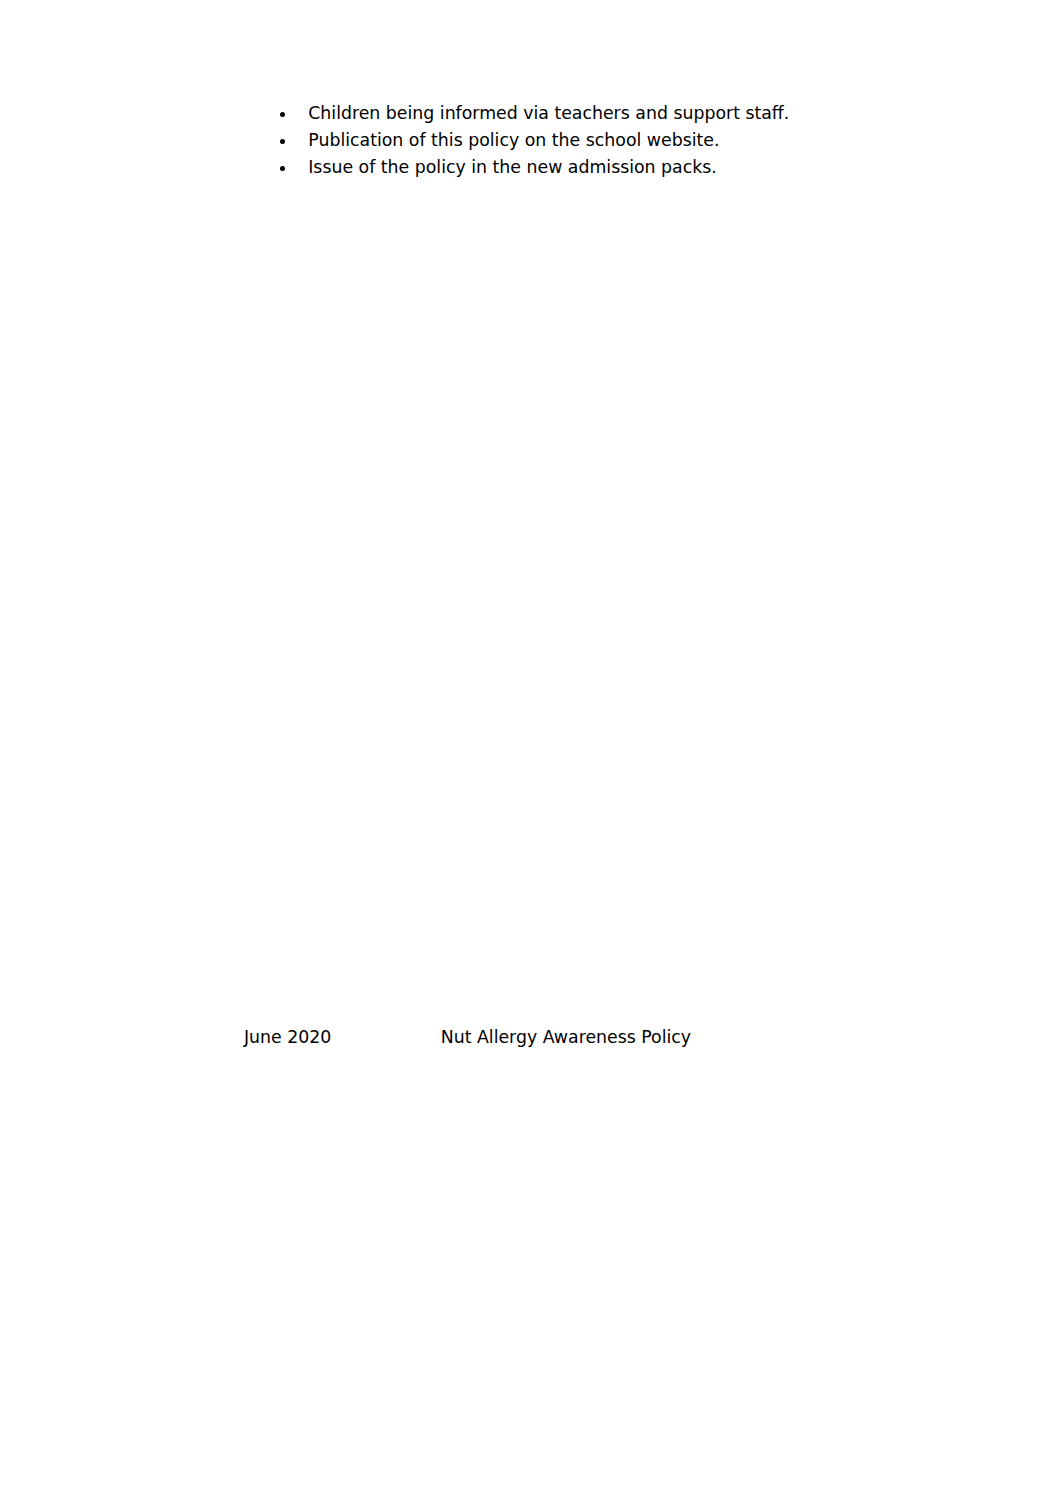Children being informed via teachers and support staff.
Publication of this policy on the school website.
Issue of the policy in the new admission packs.
June 2020 Nut Allergy Awareness Policy